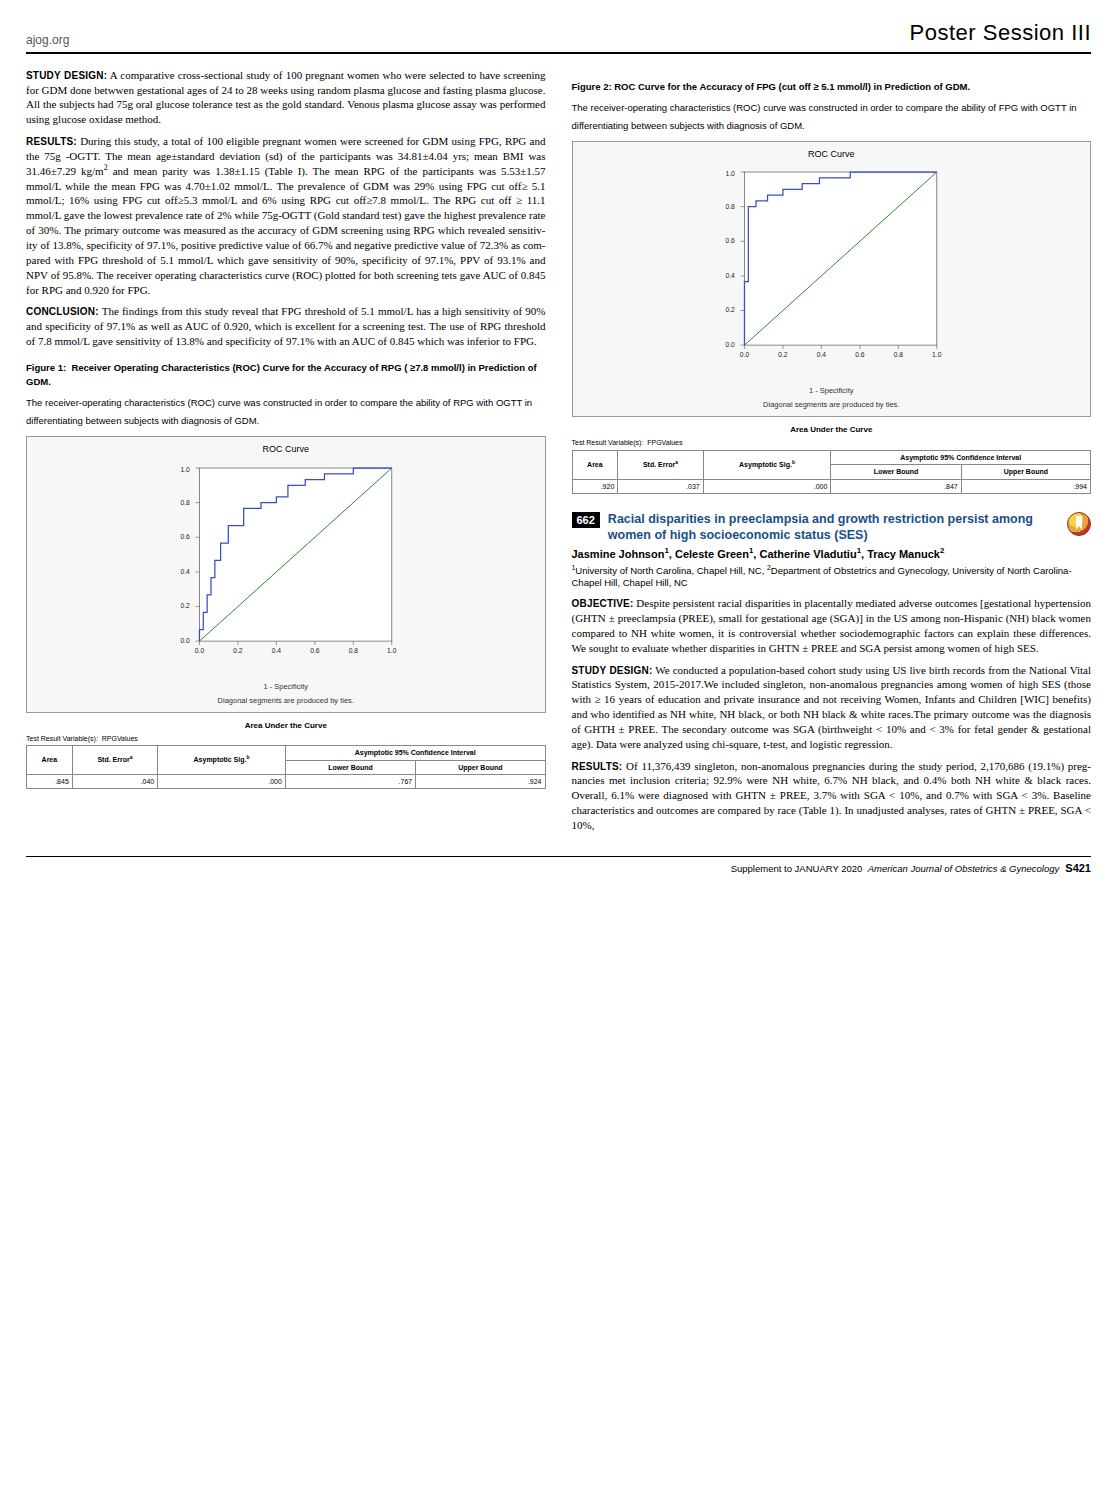ajog.org
Poster Session III
STUDY DESIGN: A comparative cross-sectional study of 100 pregnant women who were selected to have screening for GDM done betwwen gestational ages of 24 to 28 weeks using random plasma glucose and fasting plasma glucose. All the subjects had 75g oral glucose tolerance test as the gold standard. Venous plasma glucose assay was performed using glucose oxidase method.
RESULTS: During this study, a total of 100 eligible pregnant women were screened for GDM using FPG, RPG and the 75g -OGTT. The mean age±standard deviation (sd) of the participants was 34.81±4.04 yrs; mean BMI was 31.46±7.29 kg/m2 and mean parity was 1.38±1.15 (Table I). The mean RPG of the participants was 5.53±1.57 mmol/L while the mean FPG was 4.70±1.02 mmol/L. The prevalence of GDM was 29% using FPG cut off≥ 5.1 mmol/L; 16% using FPG cut off≥5.3 mmol/L and 6% using RPG cut off≥7.8 mmol/L. The RPG cut off ≥ 11.1 mmol/L gave the lowest prevalence rate of 2% while 75g-OGTT (Gold standard test) gave the highest prevalence rate of 30%. The primary outcome was measured as the accuracy of GDM screening using RPG which revealed sensitivity of 13.8%, specificity of 97.1%, positive predictive value of 66.7% and negative predictive value of 72.3% as compared with FPG threshold of 5.1 mmol/L which gave sensitivity of 90%, specificity of 97.1%, PPV of 93.1% and NPV of 95.8%. The receiver operating characteristics curve (ROC) plotted for both screening tets gave AUC of 0.845 for RPG and 0.920 for FPG.
CONCLUSION: The findings from this study reveal that FPG threshold of 5.1 mmol/L has a high sensitivity of 90% and specificity of 97.1% as well as AUC of 0.920, which is excellent for a screening test. The use of RPG threshold of 7.8 mmol/L gave sensitivity of 13.8% and specificity of 97.1% with an AUC of 0.845 which was inferior to FPG.
Figure 1: Receiver Operating Characteristics (ROC) Curve for the Accuracy of RPG ( ≥7.8 mmol/l) in Prediction of GDM. The receiver-operating characteristics (ROC) curve was constructed in order to compare the ability of RPG with OGTT in differentiating between subjects with diagnosis of GDM.
ROC Curve
0.0 0.2 0.4 0.6 0.8 1.0 0.0 0.2 0.4 0.6 0.8 1.0
1 - Specificity
Diagonal segments are produced by ties.
Area Under the Curve
Test Result Variable(s): RPGValues
| Area | Std. Error a | Asymptotic Sig. b | Asymptotic 95% Confidence Interval |
| --- | --- | --- | --- |
| Lower Bound | Upper Bound |
| .845 | .040 | .000 | .767 | .924 |
Figure 2: ROC Curve for the Accuracy of FPG (cut off ≥ 5.1 mmol/l) in Prediction of GDM. The receiver-operating characteristics (ROC) curve was constructed in order to compare the ability of FPG with OGTT in differentiating between subjects with diagnosis of GDM.
ROC Curve
0.0 0.2 0.4 0.6 0.8 1.0 0.0 0.2 0.4 0.6 0.8 1.0
1 - Specificity
Diagonal segments are produced by ties.
Area Under the Curve
Test Result Variable(s): FPGValues
| Area | Std. Error a | Asymptotic Sig. b | Asymptotic 95% Confidence Interval |
| --- | --- | --- | --- |
| Lower Bound | Upper Bound |
| .920 | .037 | .000 | .847 | .994 |
662
Racial disparities in preeclampsia and growth restriction persist among women of high socioeconomic status (SES)
Jasmine Johnson1, Celeste Green1, Catherine Vladutiu1, Tracy Manuck2
1University of North Carolina, Chapel Hill, NC, 2Department of Obstetrics and Gynecology, University of North Carolina-Chapel Hill, Chapel Hill, NC
OBJECTIVE: Despite persistent racial disparities in placentally mediated adverse outcomes [gestational hypertension (GHTN ± preeclampsia (PREE), small for gestational age (SGA)] in the US among non-Hispanic (NH) black women compared to NH white women, it is controversial whether sociodemographic factors can explain these differences. We sought to evaluate whether disparities in GHTN ± PREE and SGA persist among women of high SES.
STUDY DESIGN: We conducted a population-based cohort study using US live birth records from the National Vital Statistics System, 2015-2017.We included singleton, non-anomalous pregnancies among women of high SES (those with ≥ 16 years of education and private insurance and not receiving Women, Infants and Children [WIC] benefits) and who identified as NH white, NH black, or both NH black & white races.The primary outcome was the diagnosis of GHTH ± PREE. The secondary outcome was SGA (birthweight < 10% and < 3% for fetal gender & gestational age). Data were analyzed using chi-square, t-test, and logistic regression.
RESULTS: Of 11,376,439 singleton, non-anomalous pregnancies during the study period, 2,170,686 (19.1%) pregnancies met inclusion criteria; 92.9% were NH white, 6.7% NH black, and 0.4% both NH white & black races. Overall, 6.1% were diagnosed with GHTN ± PREE, 3.7% with SGA < 10%, and 0.7% with SGA < 3%. Baseline characteristics and outcomes are compared by race (Table 1). In unadjusted analyses, rates of GHTN ± PREE, SGA < 10%,
Supplement to JANUARY 2020 American Journal of Obstetrics & Gynecology S421